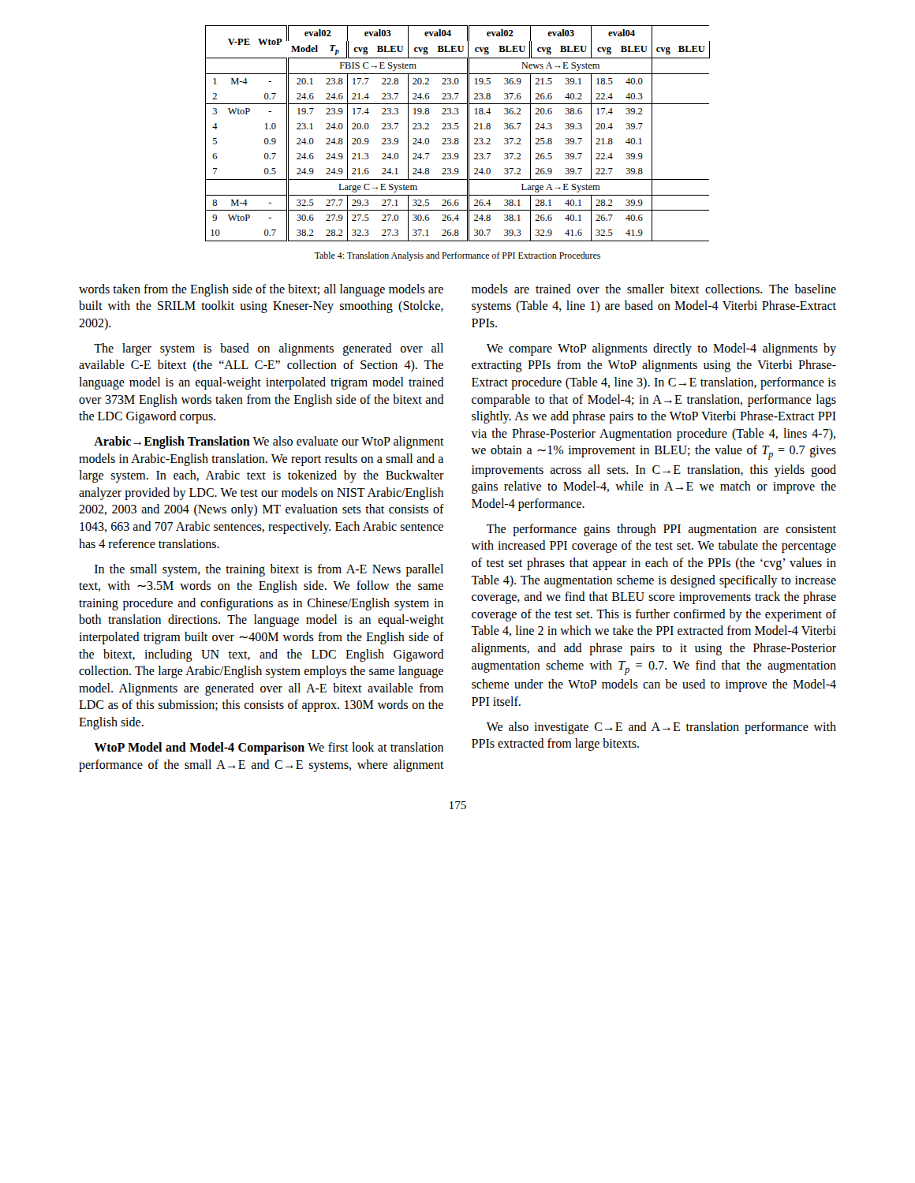Table 4: Translation Analysis and Performance of PPI Extraction Procedures
| | V-PE | WtoP | eval02 | eval03 | eval04 | eval02 | eval03 | eval04 |
| --- | --- | --- | --- | --- | --- | --- | --- | --- |
| Model | T p | cvg | BLEU | cvg | BLEU | cvg | BLEU | cvg | BLEU | cvg | BLEU | cvg | BLEU |
| | | | FBIS C→E System | News A→E System |
| 1 | M-4 | - | 20.1 | 23.8 | 17.7 | 22.8 | 20.2 | 23.0 | 19.5 | 36.9 | 21.5 | 39.1 | 18.5 | 40.0 |
| 2 | | 0.7 | 24.6 | 24.6 | 21.4 | 23.7 | 24.6 | 23.7 | 23.8 | 37.6 | 26.6 | 40.2 | 22.4 | 40.3 |
| 3 | WtoP | - | 19.7 | 23.9 | 17.4 | 23.3 | 19.8 | 23.3 | 18.4 | 36.2 | 20.6 | 38.6 | 17.4 | 39.2 |
| 4 | | 1.0 | 23.1 | 24.0 | 20.0 | 23.7 | 23.2 | 23.5 | 21.8 | 36.7 | 24.3 | 39.3 | 20.4 | 39.7 |
| 5 | | 0.9 | 24.0 | 24.8 | 20.9 | 23.9 | 24.0 | 23.8 | 23.2 | 37.2 | 25.8 | 39.7 | 21.8 | 40.1 |
| 6 | | 0.7 | 24.6 | 24.9 | 21.3 | 24.0 | 24.7 | 23.9 | 23.7 | 37.2 | 26.5 | 39.7 | 22.4 | 39.9 |
| 7 | | 0.5 | 24.9 | 24.9 | 21.6 | 24.1 | 24.8 | 23.9 | 24.0 | 37.2 | 26.9 | 39.7 | 22.7 | 39.8 |
| | | | Large C→E System | Large A→E System |
| 8 | M-4 | - | 32.5 | 27.7 | 29.3 | 27.1 | 32.5 | 26.6 | 26.4 | 38.1 | 28.1 | 40.1 | 28.2 | 39.9 |
| 9 | WtoP | - | 30.6 | 27.9 | 27.5 | 27.0 | 30.6 | 26.4 | 24.8 | 38.1 | 26.6 | 40.1 | 26.7 | 40.6 |
| 10 | | 0.7 | 38.2 | 28.2 | 32.3 | 27.3 | 37.1 | 26.8 | 30.7 | 39.3 | 32.9 | 41.6 | 32.5 | 41.9 |
words taken from the English side of the bitext; all language models are built with the SRILM toolkit using Kneser-Ney smoothing (Stolcke, 2002).
The larger system is based on alignments generated over all available C-E bitext (the “ALL C-E” collection of Section 4). The language model is an equal-weight interpolated trigram model trained over 373M English words taken from the English side of the bitext and the LDC Gigaword corpus.
Arabic→English Translation We also evaluate our WtoP alignment models in Arabic-English translation. We report results on a small and a large system. In each, Arabic text is tokenized by the Buckwalter analyzer provided by LDC. We test our models on NIST Arabic/English 2002, 2003 and 2004 (News only) MT evaluation sets that consists of 1043, 663 and 707 Arabic sentences, respectively. Each Arabic sentence has 4 reference translations.
In the small system, the training bitext is from A-E News parallel text, with ∼3.5M words on the English side. We follow the same training procedure and configurations as in Chinese/English system in both translation directions. The language model is an equal-weight interpolated trigram built over ∼400M words from the English side of the bitext, including UN text, and the LDC English Gigaword collection. The large Arabic/English system employs the same language model. Alignments are generated over all A-E bitext available from LDC as of this submission; this consists of approx. 130M words on the English side.
WtoP Model and Model-4 Comparison We first look at translation performance of the small A→E and C→E systems, where alignment models are trained over the smaller bitext collections. The baseline systems (Table 4, line 1) are based on Model-4 Viterbi Phrase-Extract PPIs.
We compare WtoP alignments directly to Model-4 alignments by extracting PPIs from the WtoP alignments using the Viterbi Phrase-Extract procedure (Table 4, line 3). In C→E translation, performance is comparable to that of Model-4; in A→E translation, performance lags slightly. As we add phrase pairs to the WtoP Viterbi Phrase-Extract PPI via the Phrase-Posterior Augmentation procedure (Table 4, lines 4-7), we obtain a ∼1% improvement in BLEU; the value of Tp = 0.7 gives improvements across all sets. In C→E translation, this yields good gains relative to Model-4, while in A→E we match or improve the Model-4 performance.
The performance gains through PPI augmentation are consistent with increased PPI coverage of the test set. We tabulate the percentage of test set phrases that appear in each of the PPIs (the ‘cvg’ values in Table 4). The augmentation scheme is designed specifically to increase coverage, and we find that BLEU score improvements track the phrase coverage of the test set. This is further confirmed by the experiment of Table 4, line 2 in which we take the PPI extracted from Model-4 Viterbi alignments, and add phrase pairs to it using the Phrase-Posterior augmentation scheme with Tp = 0.7. We find that the augmentation scheme under the WtoP models can be used to improve the Model-4 PPI itself.
We also investigate C→E and A→E translation performance with PPIs extracted from large bitexts.
175